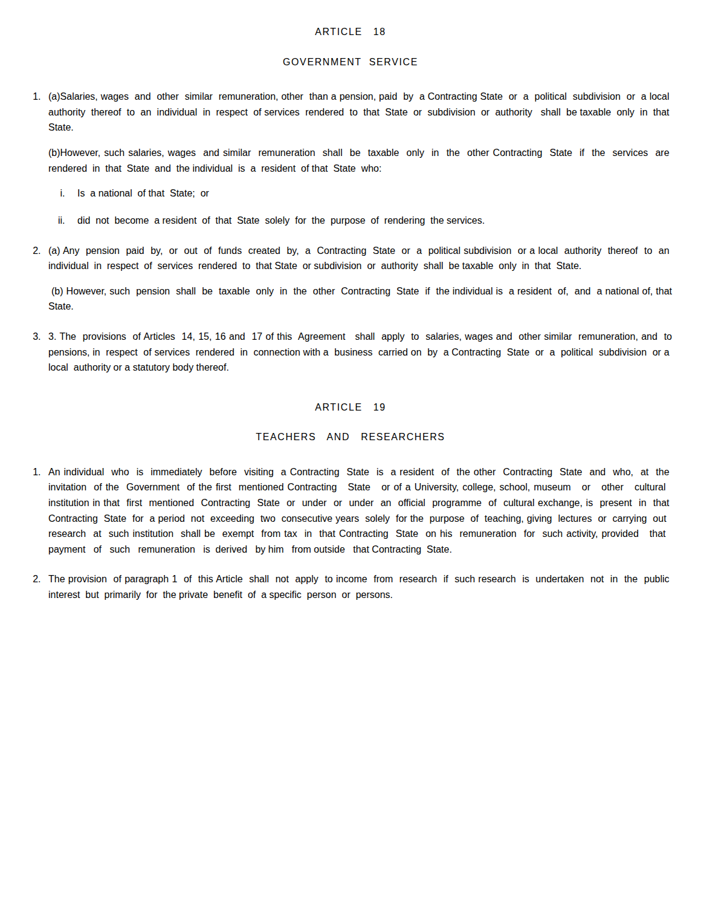ARTICLE 18
GOVERNMENT SERVICE
(a)Salaries, wages and other similar remuneration, other than a pension, paid by a Contracting State or a political subdivision or a local authority thereof to an individual in respect of services rendered to that State or subdivision or authority shall be taxable only in that State.
(b)However, such salaries, wages and similar remuneration shall be taxable only in the other Contracting State if the services are rendered in that State and the individual is a resident of that State who:
Is a national of that State; or
did not become a resident of that State solely for the purpose of rendering the services.
(a) Any pension paid by, or out of funds created by, a Contracting State or a political subdivision or a local authority thereof to an individual in respect of services rendered to that State or subdivision or authority shall be taxable only in that State.
(b) However, such pension shall be taxable only in the other Contracting State if the individual is a resident of, and a national of, that State.
3. The provisions of Articles 14, 15, 16 and 17 of this Agreement shall apply to salaries, wages and other similar remuneration, and to pensions, in respect of services rendered in connection with a business carried on by a Contracting State or a political subdivision or a local authority or a statutory body thereof.
ARTICLE 19
TEACHERS AND RESEARCHERS
An individual who is immediately before visiting a Contracting State is a resident of the other Contracting State and who, at the invitation of the Government of the first mentioned Contracting State or of a University, college, school, museum or other cultural institution in that first mentioned Contracting State or under or under an official programme of cultural exchange, is present in that Contracting State for a period not exceeding two consecutive years solely for the purpose of teaching, giving lectures or carrying out research at such institution shall be exempt from tax in that Contracting State on his remuneration for such activity, provided that payment of such remuneration is derived by him from outside that Contracting State.
The provision of paragraph 1 of this Article shall not apply to income from research if such research is undertaken not in the public interest but primarily for the private benefit of a specific person or persons.